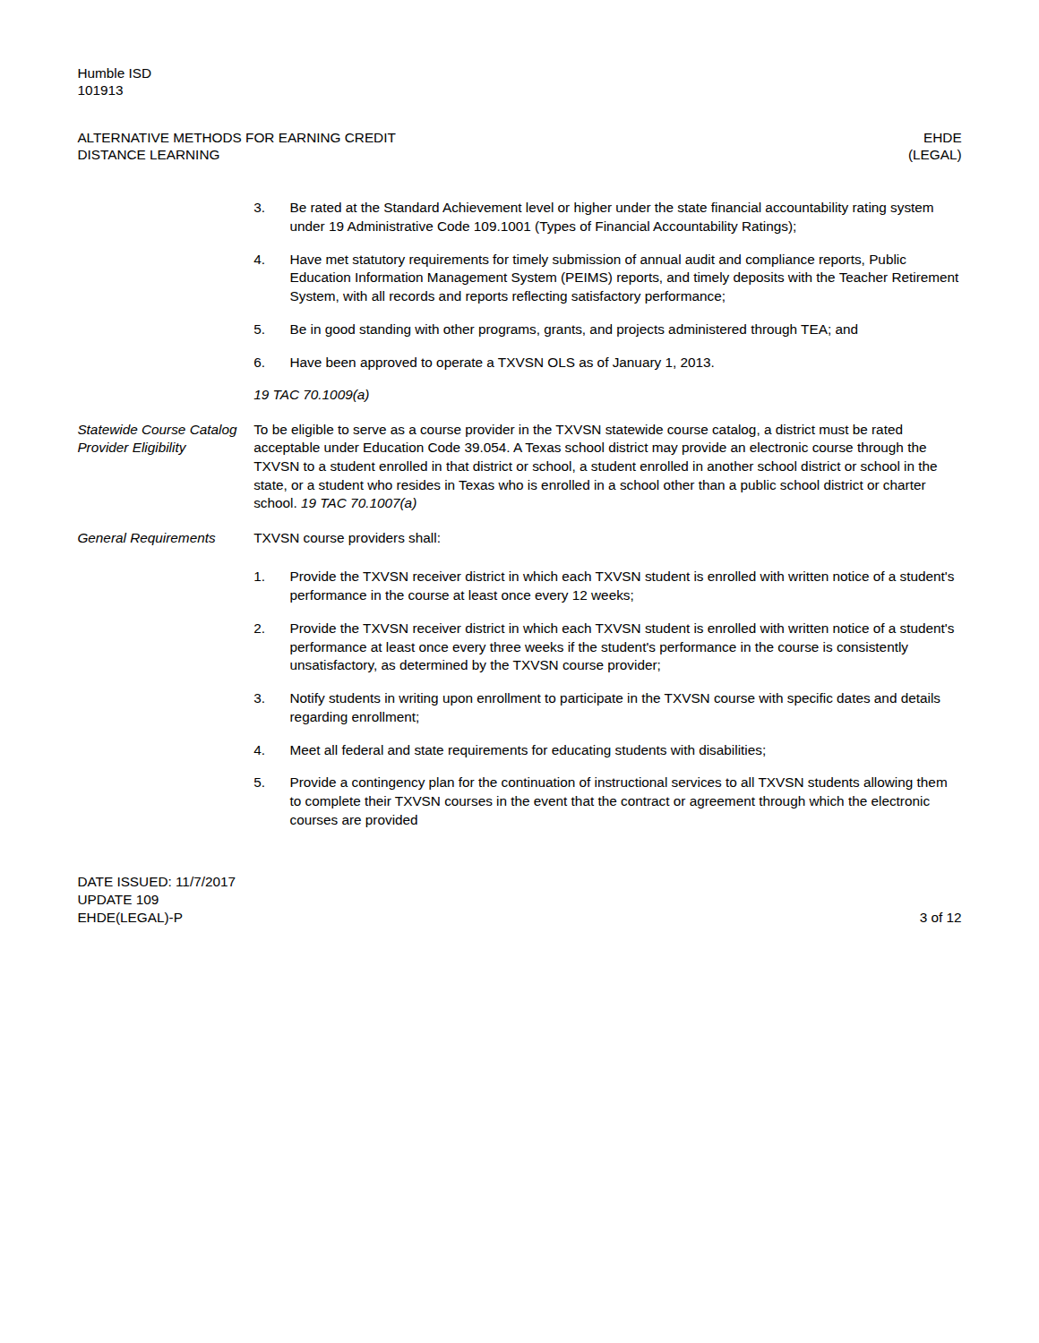Humble ISD
101913
ALTERNATIVE METHODS FOR EARNING CREDIT
DISTANCE LEARNING
EHDE
(LEGAL)
3.
Be rated at the Standard Achievement level or higher under the state financial accountability rating system under 19 Administrative Code 109.1001 (Types of Financial Accountability Ratings);
4.
Have met statutory requirements for timely submission of annual audit and compliance reports, Public Education Information Management System (PEIMS) reports, and timely deposits with the Teacher Retirement System, with all records and reports reflecting satisfactory performance;
5.
Be in good standing with other programs, grants, and projects administered through TEA; and
6.
Have been approved to operate a TXVSN OLS as of January 1, 2013.
19 TAC 70.1009(a)
Statewide Course Catalog Provider Eligibility
To be eligible to serve as a course provider in the TXVSN statewide course catalog, a district must be rated acceptable under Education Code 39.054. A Texas school district may provide an electronic course through the TXVSN to a student enrolled in that district or school, a student enrolled in another school district or school in the state, or a student who resides in Texas who is enrolled in a school other than a public school district or charter school. 19 TAC 70.1007(a)
General Requirements
TXVSN course providers shall:
1.
Provide the TXVSN receiver district in which each TXVSN student is enrolled with written notice of a student's performance in the course at least once every 12 weeks;
2.
Provide the TXVSN receiver district in which each TXVSN student is enrolled with written notice of a student's performance at least once every three weeks if the student's performance in the course is consistently unsatisfactory, as determined by the TXVSN course provider;
3.
Notify students in writing upon enrollment to participate in the TXVSN course with specific dates and details regarding enrollment;
4.
Meet all federal and state requirements for educating students with disabilities;
5.
Provide a contingency plan for the continuation of instructional services to all TXVSN students allowing them to complete their TXVSN courses in the event that the contract or agreement through which the electronic courses are provided
DATE ISSUED: 11/7/2017
UPDATE 109
EHDE(LEGAL)-P
3 of 12